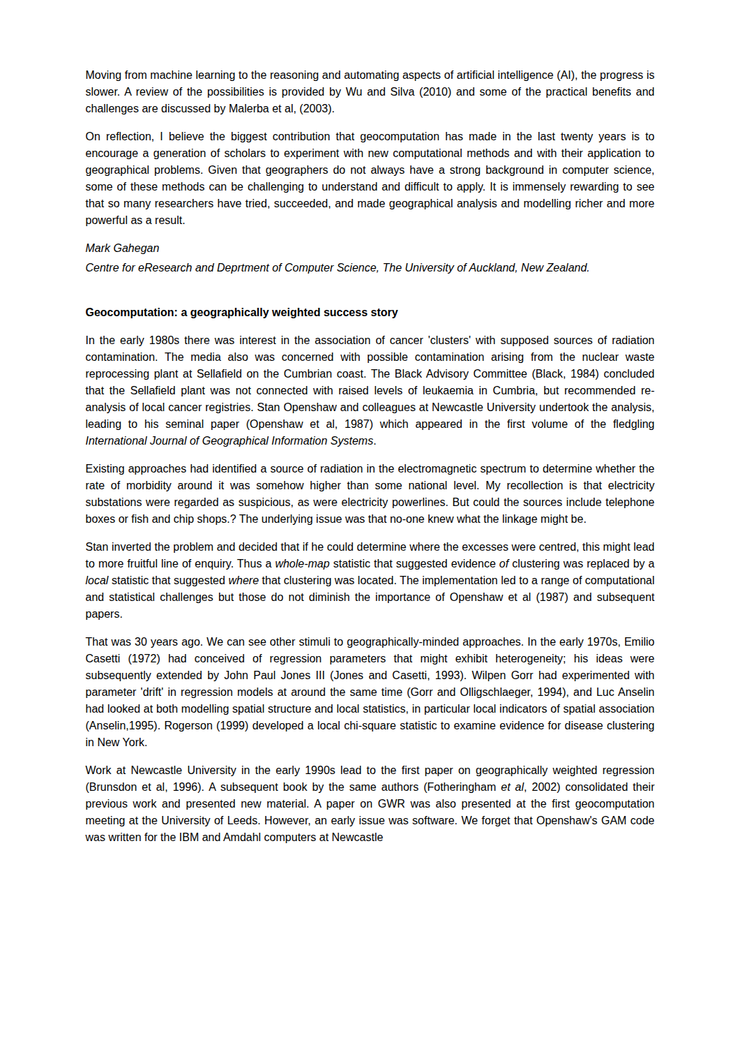Moving from machine learning to the reasoning and automating aspects of artificial intelligence (AI), the progress is slower. A review of the possibilities is provided by Wu and Silva (2010) and some of the practical benefits and challenges are discussed by Malerba et al, (2003).
On reflection, I believe the biggest contribution that geocomputation has made in the last twenty years is to encourage a generation of scholars to experiment with new computational methods and with their application to geographical problems. Given that geographers do not always have a strong background in computer science, some of these methods can be challenging to understand and difficult to apply. It is immensely rewarding to see that so many researchers have tried, succeeded, and made geographical analysis and modelling richer and more powerful as a result.
Mark Gahegan
Centre for eResearch and Deprtment of Computer Science, The University of Auckland, New Zealand.
Geocomputation: a geographically weighted success story
In the early 1980s there was interest in the association of cancer 'clusters' with supposed sources of radiation contamination. The media also was concerned with possible contamination arising from the nuclear waste reprocessing plant at Sellafield on the Cumbrian coast. The Black Advisory Committee (Black, 1984) concluded that the Sellafield plant was not connected with raised levels of leukaemia in Cumbria, but recommended re-analysis of local cancer registries. Stan Openshaw and colleagues at Newcastle University undertook the analysis, leading to his seminal paper (Openshaw et al, 1987) which appeared in the first volume of the fledgling International Journal of Geographical Information Systems.
Existing approaches had identified a source of radiation in the electromagnetic spectrum to determine whether the rate of morbidity around it was somehow higher than some national level. My recollection is that electricity substations were regarded as suspicious, as were electricity powerlines. But could the sources include telephone boxes or fish and chip shops.? The underlying issue was that no-one knew what the linkage might be.
Stan inverted the problem and decided that if he could determine where the excesses were centred, this might lead to more fruitful line of enquiry. Thus a whole-map statistic that suggested evidence of clustering was replaced by a local statistic that suggested where that clustering was located. The implementation led to a range of computational and statistical challenges but those do not diminish the importance of Openshaw et al (1987) and subsequent papers.
That was 30 years ago. We can see other stimuli to geographically-minded approaches. In the early 1970s, Emilio Casetti (1972) had conceived of regression parameters that might exhibit heterogeneity; his ideas were subsequently extended by John Paul Jones III (Jones and Casetti, 1993). Wilpen Gorr had experimented with parameter 'drift' in regression models at around the same time (Gorr and Olligschlaeger, 1994), and Luc Anselin had looked at both modelling spatial structure and local statistics, in particular local indicators of spatial association (Anselin,1995). Rogerson (1999) developed a local chi-square statistic to examine evidence for disease clustering in New York.
Work at Newcastle University in the early 1990s lead to the first paper on geographically weighted regression (Brunsdon et al, 1996). A subsequent book by the same authors (Fotheringham et al, 2002) consolidated their previous work and presented new material. A paper on GWR was also presented at the first geocomputation meeting at the University of Leeds. However, an early issue was software. We forget that Openshaw's GAM code was written for the IBM and Amdahl computers at Newcastle